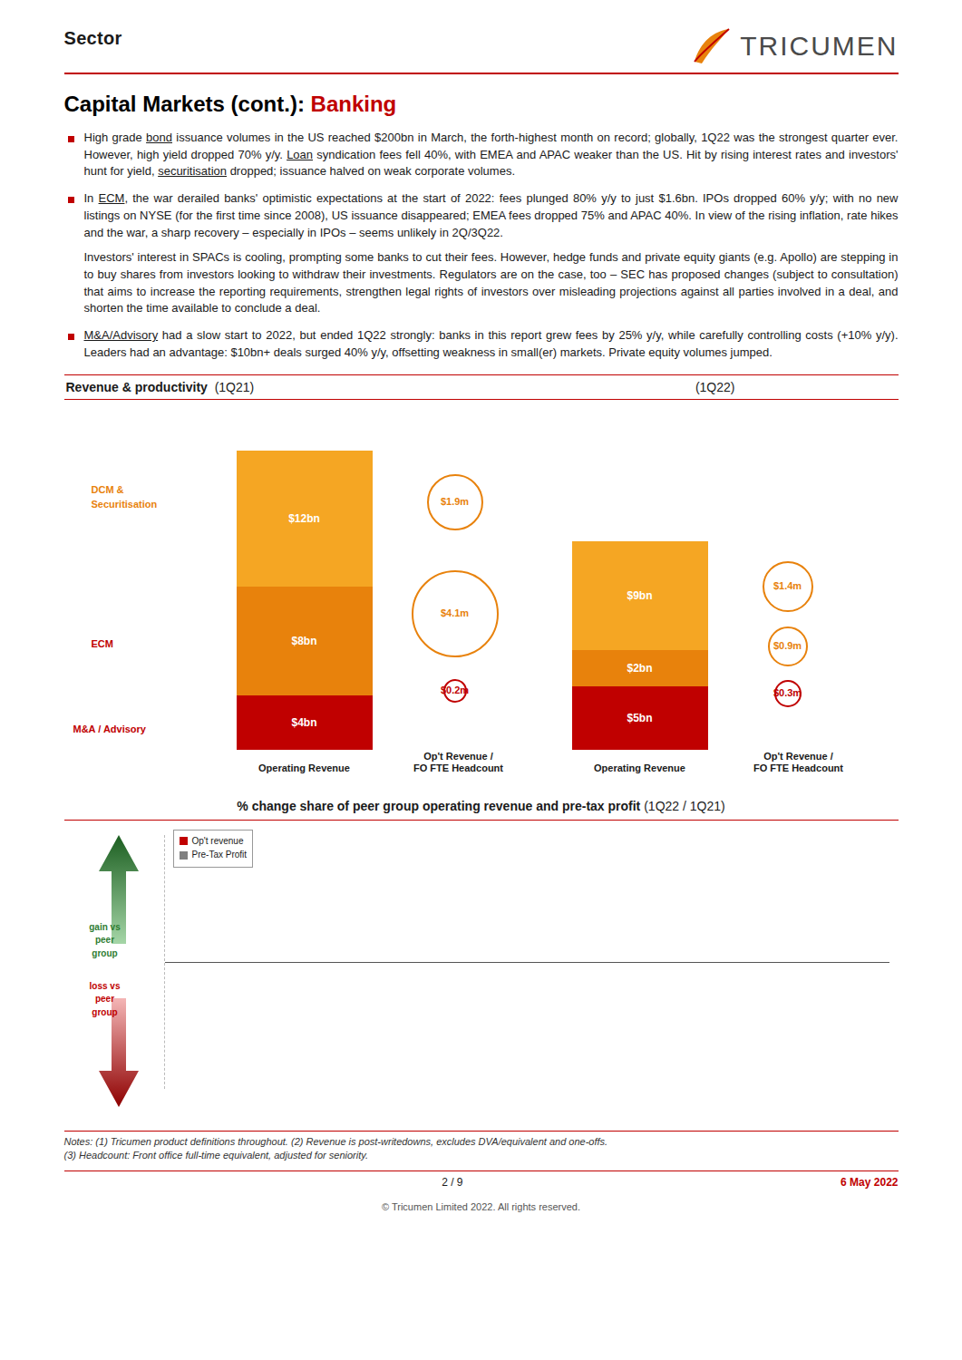Sector
TRICUMEN
Capital Markets (cont.): Banking
High grade bond issuance volumes in the US reached $200bn in March, the forth-highest month on record; globally, 1Q22 was the strongest quarter ever. However, high yield dropped 70% y/y. Loan syndication fees fell 40%, with EMEA and APAC weaker than the US. Hit by rising interest rates and investors' hunt for yield, securitisation dropped; issuance halved on weak corporate volumes.
In ECM, the war derailed banks' optimistic expectations at the start of 2022: fees plunged 80% y/y to just $1.6bn. IPOs dropped 60% y/y; with no new listings on NYSE (for the first time since 2008), US issuance disappeared; EMEA fees dropped 75% and APAC 40%. In view of the rising inflation, rate hikes and the war, a sharp recovery – especially in IPOs – seems unlikely in 2Q/3Q22.
Investors' interest in SPACs is cooling, prompting some banks to cut their fees. However, hedge funds and private equity giants (e.g. Apollo) are stepping in to buy shares from investors looking to withdraw their investments. Regulators are on the case, too – SEC has proposed changes (subject to consultation) that aims to increase the reporting requirements, strengthen legal rights of investors over misleading projections against all parties involved in a deal, and shorten the time available to conclude a deal.
M&A/Advisory had a slow start to 2022, but ended 1Q22 strongly: banks in this report grew fees by 25% y/y, while carefully controlling costs (+10% y/y). Leaders had an advantage: $10bn+ deals surged 40% y/y, offsetting weakness in small(er) markets. Private equity volumes jumped.
Revenue & productivity (1Q21)
(1Q22)
DCM &
Securitisation ECM M&A / Advisory
$12bn
$8bn
$4bn
$9bn
$2bn
$5bn
$1.9m
$4.1m
$0.2m
$1.4m
$0.9m
$0.3m
Operating Revenue
Op't Revenue /
FO FTE Headcount
Operating Revenue
Op't Revenue /
FO FTE Headcount
% change share of peer group operating revenue and pre-tax profit (1Q22 / 1Q21)
Op't revenue
Pre-Tax Profit
gain vs
peer
group
loss vs
peer
group
Notes: (1) Tricumen product definitions throughout. (2) Revenue is post-writedowns, excludes DVA/equivalent and one-offs.
(3) Headcount: Front office full-time equivalent, adjusted for seniority.
2 / 9
6 May 2022
© Tricumen Limited 2022. All rights reserved.